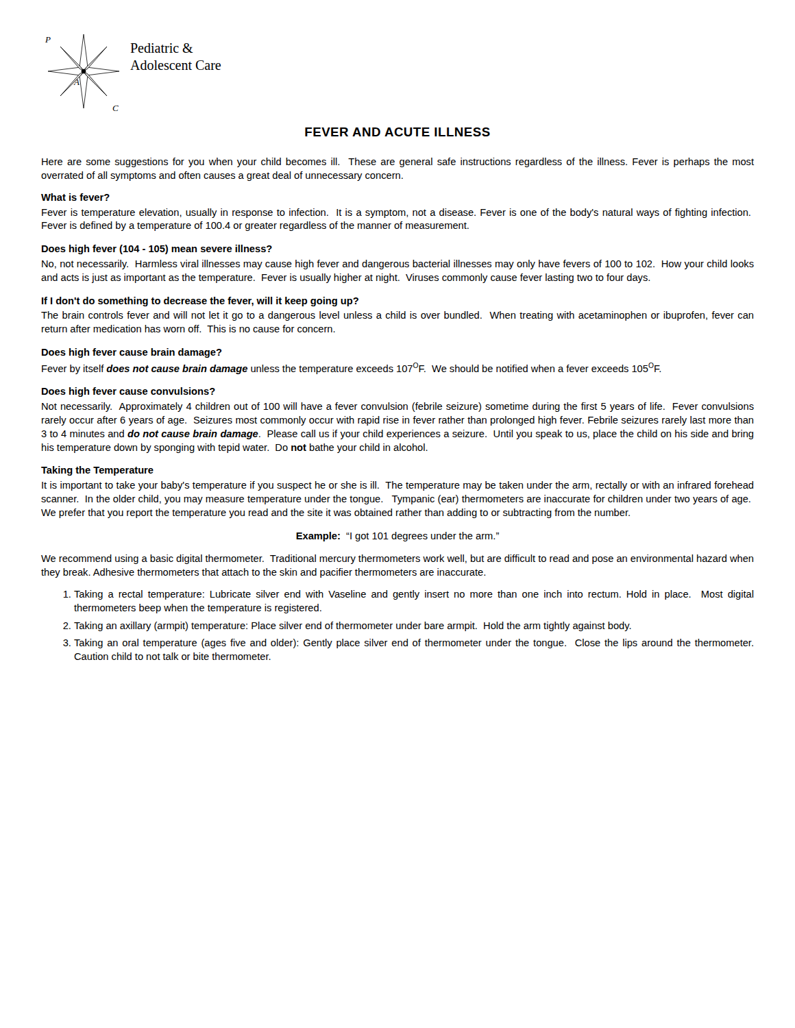P A C
Pediatric &
Adolescent Care
FEVER AND ACUTE ILLNESS
Here are some suggestions for you when your child becomes ill. These are general safe instructions regardless of the illness. Fever is perhaps the most overrated of all symptoms and often causes a great deal of unnecessary concern.
What is fever?
Fever is temperature elevation, usually in response to infection. It is a symptom, not a disease. Fever is one of the body's natural ways of fighting infection. Fever is defined by a temperature of 100.4 or greater regardless of the manner of measurement.
Does high fever (104 - 105) mean severe illness?
No, not necessarily. Harmless viral illnesses may cause high fever and dangerous bacterial illnesses may only have fevers of 100 to 102. How your child looks and acts is just as important as the temperature. Fever is usually higher at night. Viruses commonly cause fever lasting two to four days.
If I don't do something to decrease the fever, will it keep going up?
The brain controls fever and will not let it go to a dangerous level unless a child is over bundled. When treating with acetaminophen or ibuprofen, fever can return after medication has worn off. This is no cause for concern.
Does high fever cause brain damage?
Fever by itself does not cause brain damage unless the temperature exceeds 107OF. We should be notified when a fever exceeds 105OF.
Does high fever cause convulsions?
Not necessarily. Approximately 4 children out of 100 will have a fever convulsion (febrile seizure) sometime during the first 5 years of life. Fever convulsions rarely occur after 6 years of age. Seizures most commonly occur with rapid rise in fever rather than prolonged high fever. Febrile seizures rarely last more than 3 to 4 minutes and do not cause brain damage. Please call us if your child experiences a seizure. Until you speak to us, place the child on his side and bring his temperature down by sponging with tepid water. Do not bathe your child in alcohol.
Taking the Temperature
It is important to take your baby's temperature if you suspect he or she is ill. The temperature may be taken under the arm, rectally or with an infrared forehead scanner. In the older child, you may measure temperature under the tongue. Tympanic (ear) thermometers are inaccurate for children under two years of age. We prefer that you report the temperature you read and the site it was obtained rather than adding to or subtracting from the number.
Example: “I got 101 degrees under the arm.”
We recommend using a basic digital thermometer. Traditional mercury thermometers work well, but are difficult to read and pose an environmental hazard when they break. Adhesive thermometers that attach to the skin and pacifier thermometers are inaccurate.
Taking a rectal temperature: Lubricate silver end with Vaseline and gently insert no more than one inch into rectum. Hold in place. Most digital thermometers beep when the temperature is registered.
Taking an axillary (armpit) temperature: Place silver end of thermometer under bare armpit. Hold the arm tightly against body.
Taking an oral temperature (ages five and older): Gently place silver end of thermometer under the tongue. Close the lips around the thermometer. Caution child to not talk or bite thermometer.